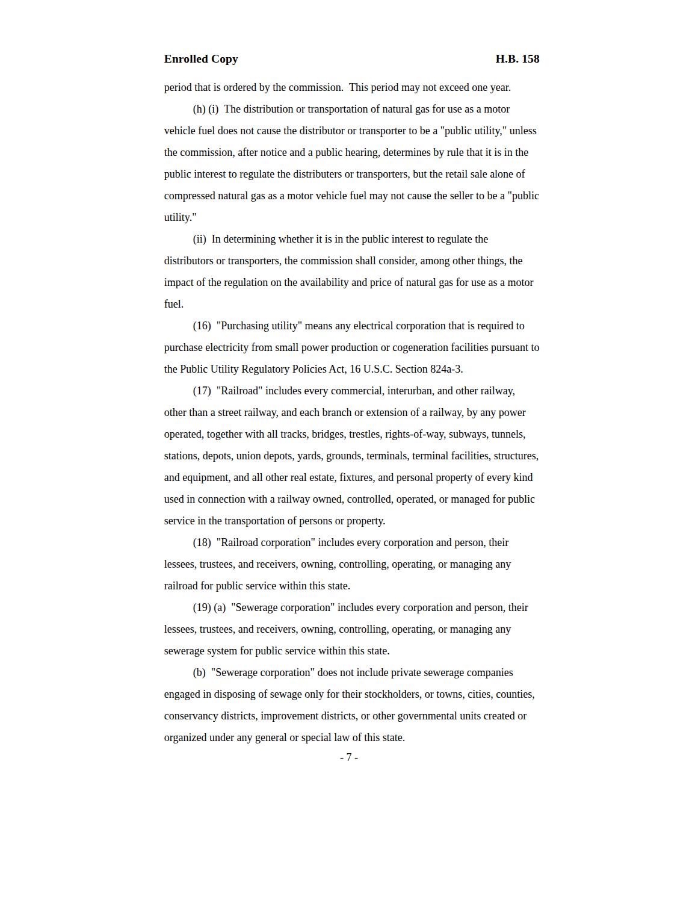Enrolled Copy
H.B. 158
period that is ordered by the commission. This period may not exceed one year.
(h) (i) The distribution or transportation of natural gas for use as a motor vehicle fuel does not cause the distributor or transporter to be a "public utility," unless the commission, after notice and a public hearing, determines by rule that it is in the public interest to regulate the distributers or transporters, but the retail sale alone of compressed natural gas as a motor vehicle fuel may not cause the seller to be a "public utility."
(ii) In determining whether it is in the public interest to regulate the distributors or transporters, the commission shall consider, among other things, the impact of the regulation on the availability and price of natural gas for use as a motor fuel.
(16) "Purchasing utility" means any electrical corporation that is required to purchase electricity from small power production or cogeneration facilities pursuant to the Public Utility Regulatory Policies Act, 16 U.S.C. Section 824a-3.
(17) "Railroad" includes every commercial, interurban, and other railway, other than a street railway, and each branch or extension of a railway, by any power operated, together with all tracks, bridges, trestles, rights-of-way, subways, tunnels, stations, depots, union depots, yards, grounds, terminals, terminal facilities, structures, and equipment, and all other real estate, fixtures, and personal property of every kind used in connection with a railway owned, controlled, operated, or managed for public service in the transportation of persons or property.
(18) "Railroad corporation" includes every corporation and person, their lessees, trustees, and receivers, owning, controlling, operating, or managing any railroad for public service within this state.
(19) (a) "Sewerage corporation" includes every corporation and person, their lessees, trustees, and receivers, owning, controlling, operating, or managing any sewerage system for public service within this state.
(b) "Sewerage corporation" does not include private sewerage companies engaged in disposing of sewage only for their stockholders, or towns, cities, counties, conservancy districts, improvement districts, or other governmental units created or organized under any general or special law of this state.
- 7 -